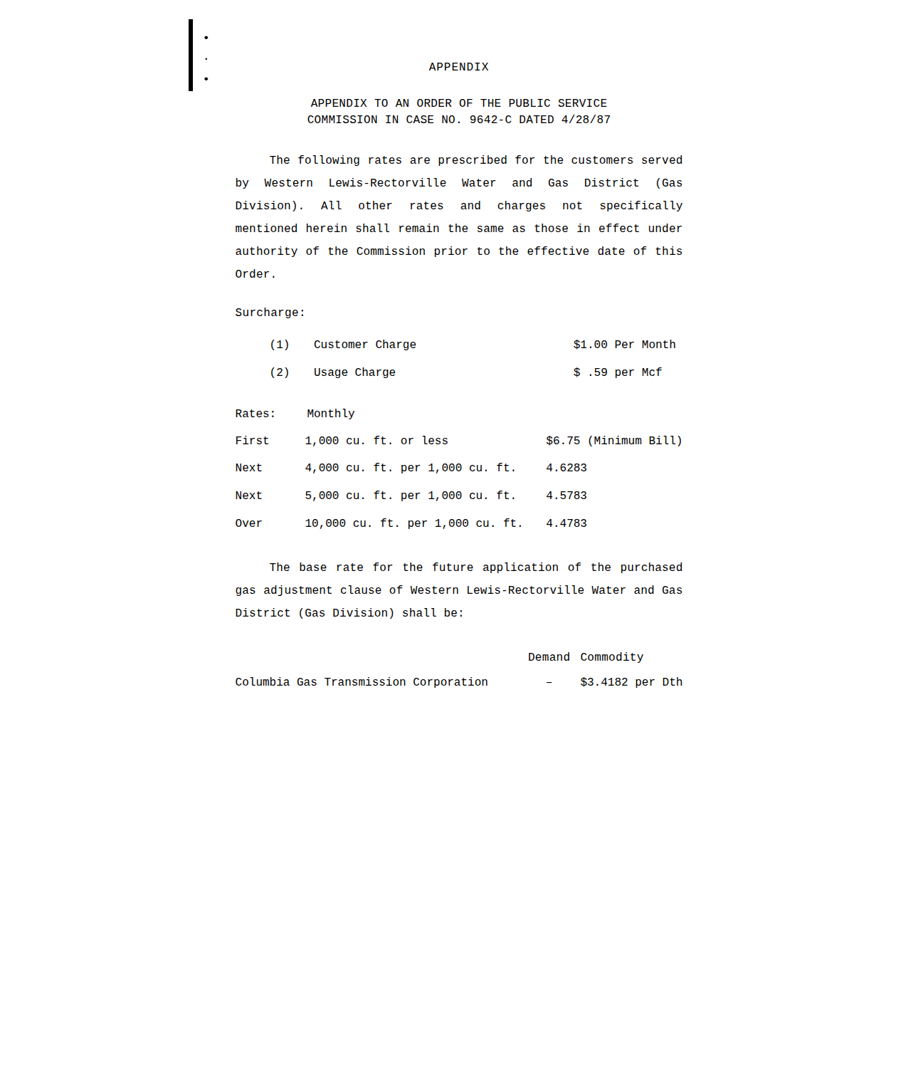• · •
APPENDIX
APPENDIX TO AN ORDER OF THE PUBLIC SERVICE
COMMISSION IN CASE NO. 9642-C DATED 4/28/87
The following rates are prescribed for the customers served by Western Lewis-Rectorville Water and Gas District (Gas Division). All other rates and charges not specifically mentioned herein shall remain the same as those in effect under authority of the Commission prior to the effective date of this Order.
Surcharge:
| (1) | Customer Charge | $1.00 Per Month |
| (2) | Usage Charge | $ .59 per Mcf |
Rates: Monthly
| First | 1,000 cu. ft. or less | $6.75 (Minimum Bill) |
| Next | 4,000 cu. ft. per 1,000 cu. ft. | 4.6283 |
| Next | 5,000 cu. ft. per 1,000 cu. ft. | 4.5783 |
| Over | 10,000 cu. ft. per 1,000 cu. ft. | 4.4783 |
The base rate for the future application of the purchased gas adjustment clause of Western Lewis-Rectorville Water and Gas District (Gas Division) shall be:
| | Demand | Commodity |
| Columbia Gas Transmission Corporation | – | $3.4182 per Dth |